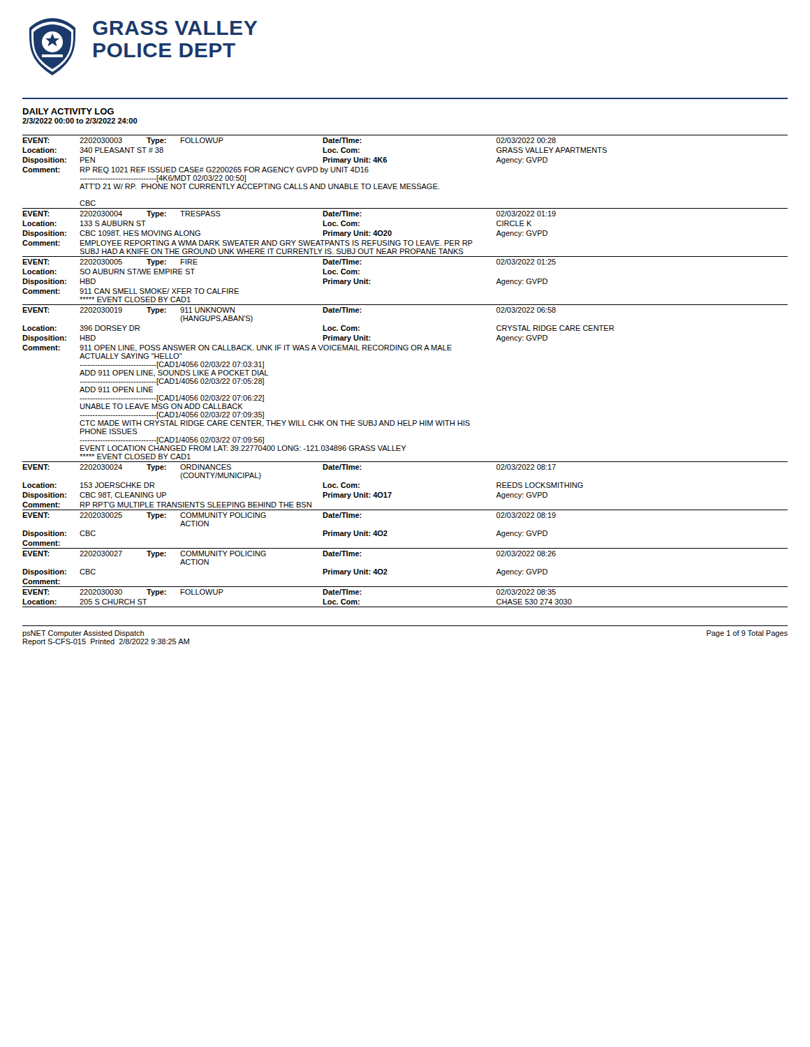GRASS VALLEY
POLICE DEPT
DAILY ACTIVITY LOG
2/3/2022 00:00 to 2/3/2022 24:00
| EVENT: | 2202030003 | Type: | FOLLOWUP | Date/TIme: | 02/03/2022 00:28 |
| Location: | 340 PLEASANT ST # 38 | Loc. Com: | GRASS VALLEY APARTMENTS |
| Disposition: | PEN | Primary Unit: 4K6 | Agency: GVPD |
| Comment: | RP REQ 1021 REF ISSUED CASE# G2200265 FOR AGENCY GVPD by UNIT 4D16 ------------------------------[4K6/MDT 02/03/22 00:50] ATT'D 21 W/ RP. PHONE NOT CURRENTLY ACCEPTING CALLS AND UNABLE TO LEAVE MESSAGE. CBC |
| EVENT: | 2202030004 | Type: | TRESPASS | Date/TIme: | 02/03/2022 01:19 |
| Location: | 133 S AUBURN ST | Loc. Com: | CIRCLE K |
| Disposition: | CBC 1098T. HES MOVING ALONG | Primary Unit: 4O20 | Agency: GVPD |
| Comment: | EMPLOYEE REPORTING A WMA DARK SWEATER AND GRY SWEATPANTS IS REFUSING TO LEAVE. PER RP SUBJ HAD A KNIFE ON THE GROUND UNK WHERE IT CURRENTLY IS. SUBJ OUT NEAR PROPANE TANKS |
| EVENT: | 2202030005 | Type: | FIRE | Date/TIme: | 02/03/2022 01:25 |
| Location: | SO AUBURN ST/WE EMPIRE ST | Loc. Com: | |
| Disposition: | HBD | Primary Unit: | Agency: GVPD |
| Comment: | 911 CAN SMELL SMOKE/ XFER TO CALFIRE ***** EVENT CLOSED BY CAD1 |
| EVENT: | 2202030019 | Type: | 911 UNKNOWN (HANGUPS,ABAN'S) | Date/TIme: | 02/03/2022 06:58 |
| Location: | 396 DORSEY DR | Loc. Com: | CRYSTAL RIDGE CARE CENTER |
| Disposition: | HBD | Primary Unit: | Agency: GVPD |
| Comment: | 911 OPEN LINE, POSS ANSWER ON CALLBACK. UNK IF IT WAS A VOICEMAIL RECORDING OR A MALE ACTUALLY SAYING "HELLO" ------------------------------[CAD1/4056 02/03/22 07:03:31] ADD 911 OPEN LINE, SOUNDS LIKE A POCKET DIAL ------------------------------[CAD1/4056 02/03/22 07:05:28] ADD 911 OPEN LINE ------------------------------[CAD1/4056 02/03/22 07:06:22] UNABLE TO LEAVE MSG ON ADD CALLBACK ------------------------------[CAD1/4056 02/03/22 07:09:35] CTC MADE WITH CRYSTAL RIDGE CARE CENTER, THEY WILL CHK ON THE SUBJ AND HELP HIM WITH HIS PHONE ISSUES ------------------------------[CAD1/4056 02/03/22 07:09:56] EVENT LOCATION CHANGED FROM LAT: 39.22770400 LONG: -121.034896 GRASS VALLEY ***** EVENT CLOSED BY CAD1 |
| EVENT: | 2202030024 | Type: | ORDINANCES (COUNTY/MUNICIPAL) | Date/TIme: | 02/03/2022 08:17 |
| Location: | 153 JOERSCHKE DR | Loc. Com: | REEDS LOCKSMITHING |
| Disposition: | CBC 98T, CLEANING UP | Primary Unit: 4O17 | Agency: GVPD |
| Comment: | RP RPT'G MULTIPLE TRANSIENTS SLEEPING BEHIND THE BSN |
| EVENT: | 2202030025 | Type: | COMMUNITY POLICING ACTION | Date/TIme: | 02/03/2022 08:19 |
| Disposition: | CBC | Primary Unit: 4O2 | Agency: GVPD |
| Comment: | |
| EVENT: | 2202030027 | Type: | COMMUNITY POLICING ACTION | Date/TIme: | 02/03/2022 08:26 |
| Disposition: | CBC | Primary Unit: 4O2 | Agency: GVPD |
| Comment: | |
| EVENT: | 2202030030 | Type: | FOLLOWUP | Date/TIme: | 02/03/2022 08:35 |
| Location: | 205 S CHURCH ST | Loc. Com: | CHASE 530 274 3030 |
psNET Computer Assisted Dispatch
Report S-CFS-015 Printed 2/8/2022 9:38:25 AM Page 1 of 9 Total Pages